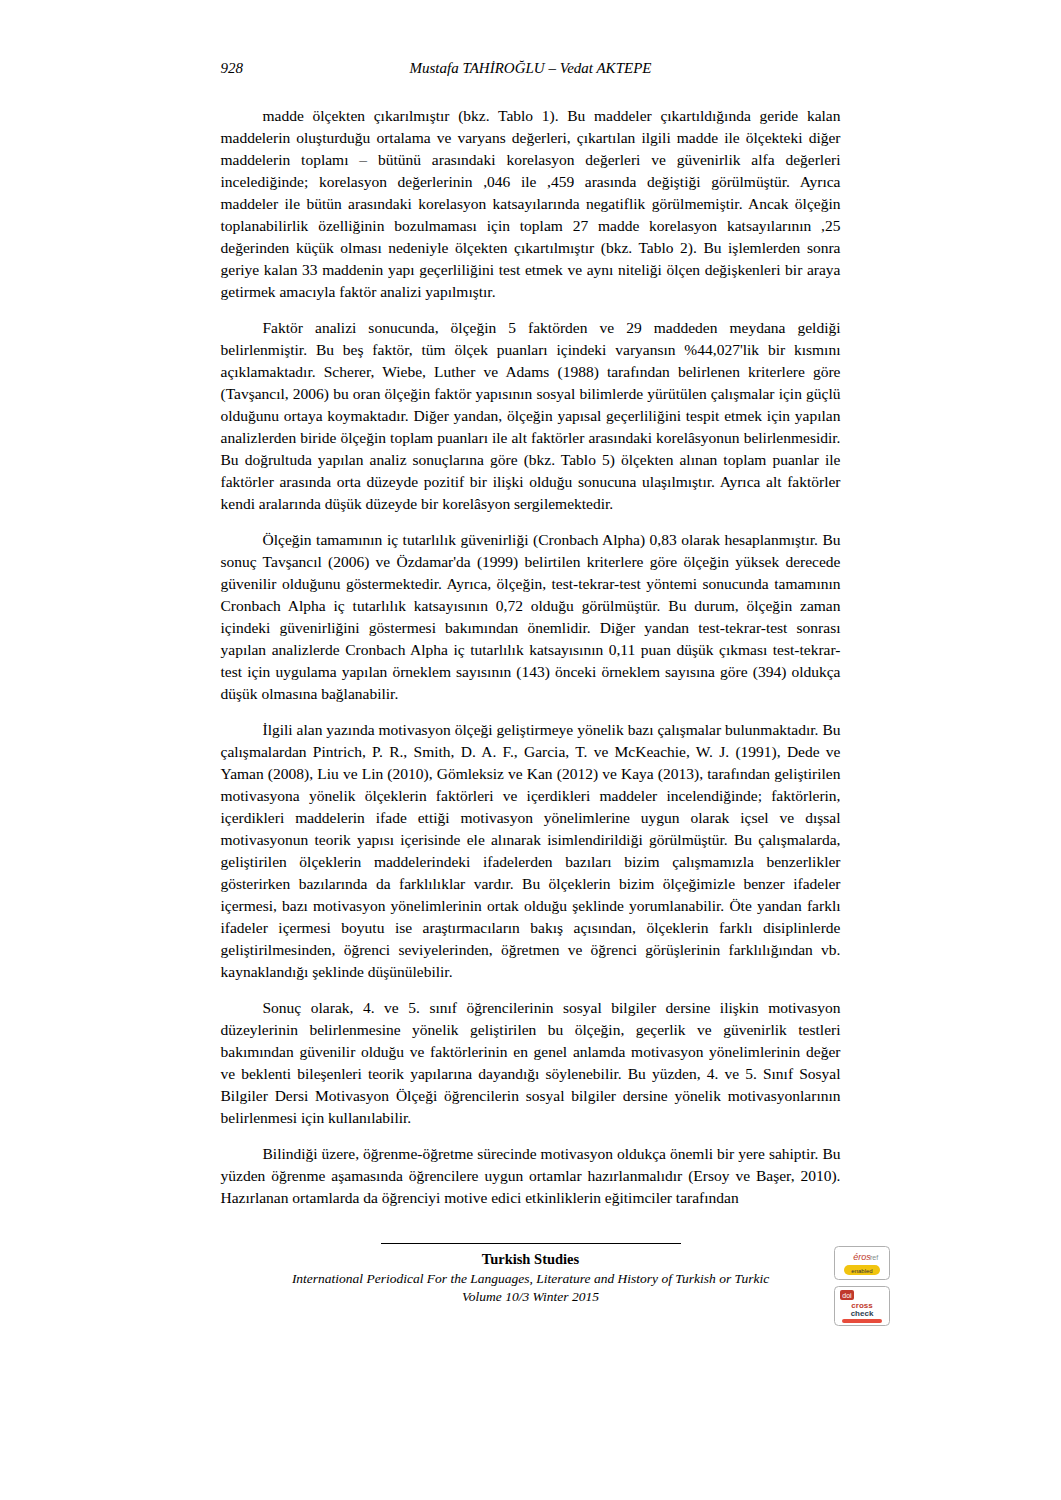928
Mustafa TAHİROĞLU – Vedat AKTEPE
madde ölçekten çıkarılmıştır (bkz. Tablo 1). Bu maddeler çıkartıldığında geride kalan maddelerin oluşturduğu ortalama ve varyans değerleri, çıkartılan ilgili madde ile ölçekteki diğer maddelerin toplamı – bütünü arasındaki korelasyon değerleri ve güvenirlik alfa değerleri incelediğinde; korelasyon değerlerinin ,046 ile ,459 arasında değiştiği görülmüştür. Ayrıca maddeler ile bütün arasındaki korelasyon katsayılarında negatiflik görülmemiştir. Ancak ölçeğin toplanabilirlik özelliğinin bozulmaması için toplam 27 madde korelasyon katsayılarının ,25 değerinden küçük olması nedeniyle ölçekten çıkartılmıştır (bkz. Tablo 2). Bu işlemlerden sonra geriye kalan 33 maddenin yapı geçerliliğini test etmek ve aynı niteliği ölçen değişkenleri bir araya getirmek amacıyla faktör analizi yapılmıştır.
Faktör analizi sonucunda, ölçeğin 5 faktörden ve 29 maddeden meydana geldiği belirlenmiştir. Bu beş faktör, tüm ölçek puanları içindeki varyansın %44,027'lik bir kısmını açıklamaktadır. Scherer, Wiebe, Luther ve Adams (1988) tarafından belirlenen kriterlere göre (Tavşancıl, 2006) bu oran ölçeğin faktör yapısının sosyal bilimlerde yürütülen çalışmalar için güçlü olduğunu ortaya koymaktadır. Diğer yandan, ölçeğin yapısal geçerliliğini tespit etmek için yapılan analizlerden biride ölçeğin toplam puanları ile alt faktörler arasındaki korelâsyonun belirlenmesidir. Bu doğrultuda yapılan analiz sonuçlarına göre (bkz. Tablo 5) ölçekten alınan toplam puanlar ile faktörler arasında orta düzeyde pozitif bir ilişki olduğu sonucuna ulaşılmıştır. Ayrıca alt faktörler kendi aralarında düşük düzeyde bir korelâsyon sergilemektedir.
Ölçeğin tamamının iç tutarlılık güvenirliği (Cronbach Alpha) 0,83 olarak hesaplanmıştır. Bu sonuç Tavşancıl (2006) ve Özdamar'da (1999) belirtilen kriterlere göre ölçeğin yüksek derecede güvenilir olduğunu göstermektedir. Ayrıca, ölçeğin, test-tekrar-test yöntemi sonucunda tamamının Cronbach Alpha iç tutarlılık katsayısının 0,72 olduğu görülmüştür. Bu durum, ölçeğin zaman içindeki güvenirliğini göstermesi bakımından önemlidir. Diğer yandan test-tekrar-test sonrası yapılan analizlerde Cronbach Alpha iç tutarlılık katsayısının 0,11 puan düşük çıkması test-tekrar-test için uygulama yapılan örneklem sayısının (143) önceki örneklem sayısına göre (394) oldukça düşük olmasına bağlanabilir.
İlgili alan yazında motivasyon ölçeği geliştirmeye yönelik bazı çalışmalar bulunmaktadır. Bu çalışmalardan Pintrich, P. R., Smith, D. A. F., Garcia, T. ve McKeachie, W. J. (1991), Dede ve Yaman (2008), Liu ve Lin (2010), Gömleksiz ve Kan (2012) ve Kaya (2013), tarafından geliştirilen motivasyona yönelik ölçeklerin faktörleri ve içerdikleri maddeler incelendiğinde; faktörlerin, içerdikleri maddelerin ifade ettiği motivasyon yönelimlerine uygun olarak içsel ve dışsal motivasyonun teorik yapısı içerisinde ele alınarak isimlendirildiği görülmüştür. Bu çalışmalarda, geliştirilen ölçeklerin maddelerindeki ifadelerden bazıları bizim çalışmamızla benzerlikler gösterirken bazılarında da farklılıklar vardır. Bu ölçeklerin bizim ölçeğimizle benzer ifadeler içermesi, bazı motivasyon yönelimlerinin ortak olduğu şeklinde yorumlanabilir. Öte yandan farklı ifadeler içermesi boyutu ise araştırmacıların bakış açısından, ölçeklerin farklı disiplinlerde geliştirilmesinden, öğrenci seviyelerinden, öğretmen ve öğrenci görüşlerinin farklılığından vb. kaynaklandığı şeklinde düşünülebilir.
Sonuç olarak, 4. ve 5. sınıf öğrencilerinin sosyal bilgiler dersine ilişkin motivasyon düzeylerinin belirlenmesine yönelik geliştirilen bu ölçeğin, geçerlik ve güvenirlik testleri bakımından güvenilir olduğu ve faktörlerinin en genel anlamda motivasyon yönelimlerinin değer ve beklenti bileşenleri teorik yapılarına dayandığı söylenebilir. Bu yüzden, 4. ve 5. Sınıf Sosyal Bilgiler Dersi Motivasyon Ölçeği öğrencilerin sosyal bilgiler dersine yönelik motivasyonlarının belirlenmesi için kullanılabilir.
Bilindiği üzere, öğrenme-öğretme sürecinde motivasyon oldukça önemli bir yere sahiptir. Bu yüzden öğrenme aşamasında öğrencilere uygun ortamlar hazırlanmalıdır (Ersoy ve Başer, 2010). Hazırlanan ortamlarda da öğrenciyi motive edici etkinliklerin eğitimciler tarafından
Turkish Studies
International Periodical For the Languages, Literature and History of Turkish or Turkic
Volume 10/3 Winter 2015
éros ref enabled
doi cross check